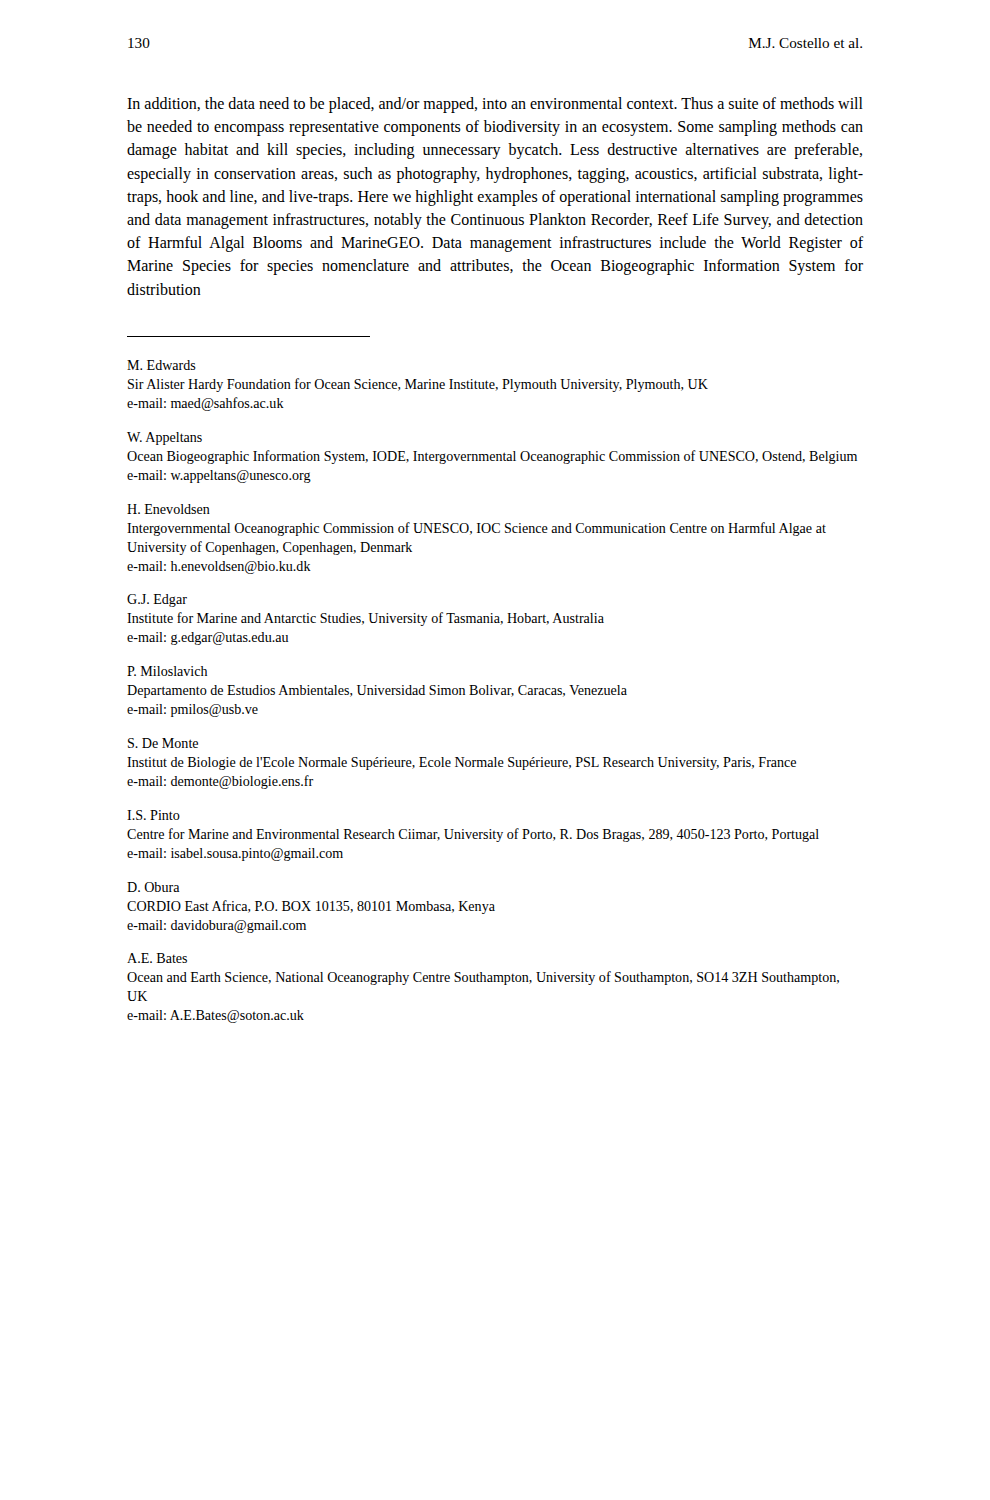130 M.J. Costello et al.
In addition, the data need to be placed, and/or mapped, into an environmental context. Thus a suite of methods will be needed to encompass representative components of biodiversity in an ecosystem. Some sampling methods can damage habitat and kill species, including unnecessary bycatch. Less destructive alternatives are preferable, especially in conservation areas, such as photography, hydrophones, tagging, acoustics, artificial substrata, light-traps, hook and line, and live-traps. Here we highlight examples of operational international sampling programmes and data management infrastructures, notably the Continuous Plankton Recorder, Reef Life Survey, and detection of Harmful Algal Blooms and MarineGEO. Data management infrastructures include the World Register of Marine Species for species nomenclature and attributes, the Ocean Biogeographic Information System for distribution
M. Edwards
Sir Alister Hardy Foundation for Ocean Science, Marine Institute, Plymouth University, Plymouth, UK
e-mail: maed@sahfos.ac.uk
W. Appeltans
Ocean Biogeographic Information System, IODE, Intergovernmental Oceanographic Commission of UNESCO, Ostend, Belgium
e-mail: w.appeltans@unesco.org
H. Enevoldsen
Intergovernmental Oceanographic Commission of UNESCO, IOC Science and Communication Centre on Harmful Algae at University of Copenhagen, Copenhagen, Denmark
e-mail: h.enevoldsen@bio.ku.dk
G.J. Edgar
Institute for Marine and Antarctic Studies, University of Tasmania, Hobart, Australia
e-mail: g.edgar@utas.edu.au
P. Miloslavich
Departamento de Estudios Ambientales, Universidad Simon Bolivar, Caracas, Venezuela
e-mail: pmilos@usb.ve
S. De Monte
Institut de Biologie de l'Ecole Normale Supérieure, Ecole Normale Supérieure, PSL Research University, Paris, France
e-mail: demonte@biologie.ens.fr
I.S. Pinto
Centre for Marine and Environmental Research Ciimar, University of Porto, R. Dos Bragas, 289, 4050-123 Porto, Portugal
e-mail: isabel.sousa.pinto@gmail.com
D. Obura
CORDIO East Africa, P.O. BOX 10135, 80101 Mombasa, Kenya
e-mail: davidobura@gmail.com
A.E. Bates
Ocean and Earth Science, National Oceanography Centre Southampton, University of Southampton, SO14 3ZH Southampton, UK
e-mail: A.E.Bates@soton.ac.uk